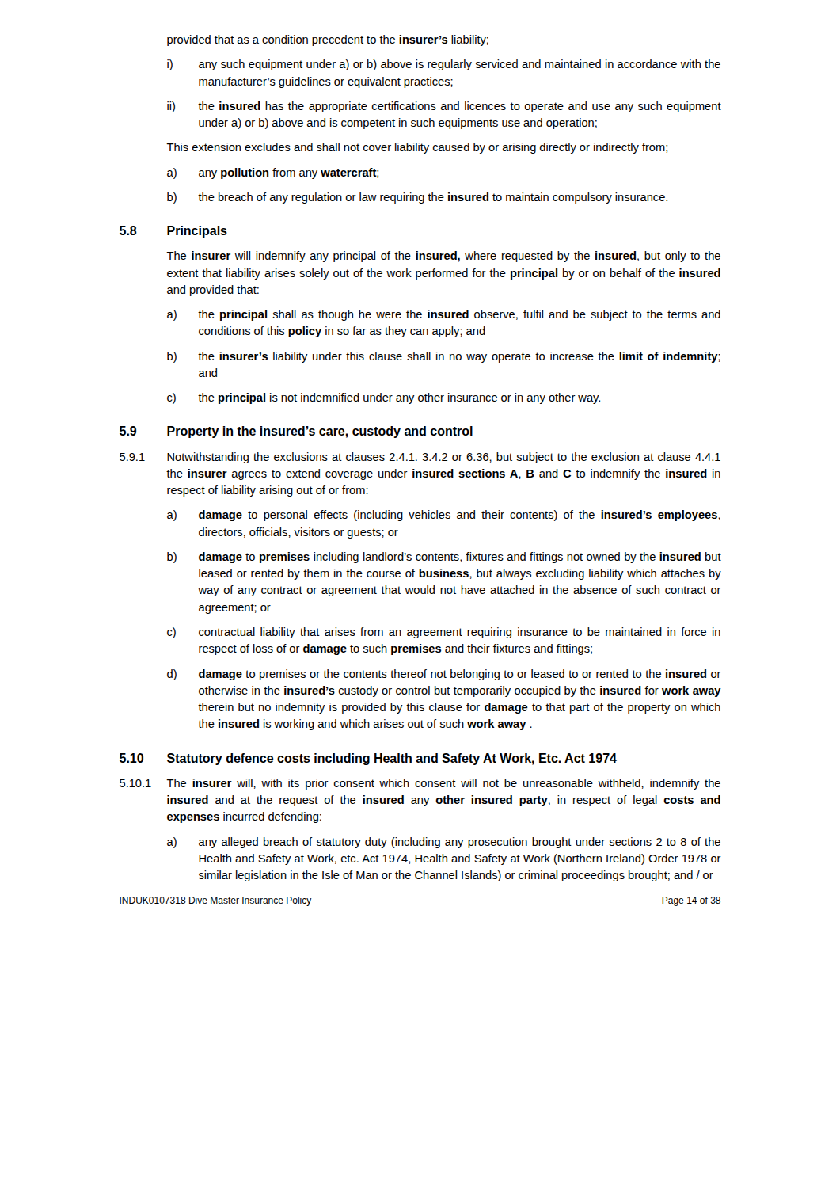provided that as a condition precedent to the insurer’s liability;
i)
any such equipment under a) or b) above is regularly serviced and maintained in accordance with the manufacturer’s guidelines or equivalent practices;
ii)
the insured has the appropriate certifications and licences to operate and use any such equipment under a) or b) above and is competent in such equipments use and operation;
This extension excludes and shall not cover liability caused by or arising directly or indirectly from;
a)
any pollution from any watercraft;
b)
the breach of any regulation or law requiring the insured to maintain compulsory insurance.
5.8
Principals
The insurer will indemnify any principal of the insured, where requested by the insured, but only to the extent that liability arises solely out of the work performed for the principal by or on behalf of the insured and provided that:
a)
the principal shall as though he were the insured observe, fulfil and be subject to the terms and conditions of this policy in so far as they can apply; and
b)
the insurer’s liability under this clause shall in no way operate to increase the limit of indemnity; and
c)
the principal is not indemnified under any other insurance or in any other way.
5.9
Property in the insured’s care, custody and control
5.9.1
Notwithstanding the exclusions at clauses 2.4.1. 3.4.2 or 6.36, but subject to the exclusion at clause 4.4.1 the insurer agrees to extend coverage under insured sections A, B and C to indemnify the insured in respect of liability arising out of or from:
a)
damage to personal effects (including vehicles and their contents) of the insured’s employees, directors, officials, visitors or guests; or
b)
damage to premises including landlord’s contents, fixtures and fittings not owned by the insured but leased or rented by them in the course of business, but always excluding liability which attaches by way of any contract or agreement that would not have attached in the absence of such contract or agreement; or
c)
contractual liability that arises from an agreement requiring insurance to be maintained in force in respect of loss of or damage to such premises and their fixtures and fittings;
d)
damage to premises or the contents thereof not belonging to or leased to or rented to the insured or otherwise in the insured’s custody or control but temporarily occupied by the insured for work away therein but no indemnity is provided by this clause for damage to that part of the property on which the insured is working and which arises out of such work away .
5.10
Statutory defence costs including Health and Safety At Work, Etc. Act 1974
5.10.1
The insurer will, with its prior consent which consent will not be unreasonable withheld, indemnify the insured and at the request of the insured any other insured party, in respect of legal costs and expenses incurred defending:
a)
any alleged breach of statutory duty (including any prosecution brought under sections 2 to 8 of the Health and Safety at Work, etc. Act 1974, Health and Safety at Work (Northern Ireland) Order 1978 or similar legislation in the Isle of Man or the Channel Islands) or criminal proceedings brought; and / or
INDUK0107318 Dive Master Insurance Policy
Page 14 of 38